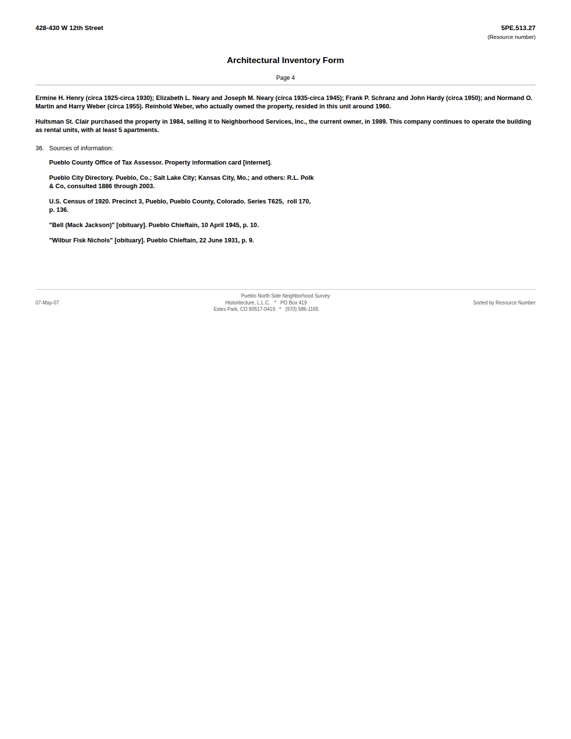428-430 W 12th Street 5PE.513.27
(Resource number)
Architectural Inventory Form
Page 4
Ermine H. Henry (circa 1925-circa 1930); Elizabeth L. Neary and Joseph M. Neary (circa 1935-circa 1945); Frank P. Schranz and John Hardy (circa 1950); and Normand O. Martin and Harry Weber (circa 1955). Reinhold Weber, who actually owned the property, resided in this unit around 1960.
Hultsman St. Clair purchased the property in 1984, selling it to Neighborhood Services, Inc., the current owner, in 1989. This company continues to operate the building as rental units, with at least 5 apartments.
36. Sources of information:
Pueblo County Office of Tax Assessor. Property information card [internet].
Pueblo City Directory. Pueblo, Co.; Salt Lake City; Kansas City, Mo.; and others: R.L. Polk
& Co, consulted 1886 through 2003.
U.S. Census of 1920. Precinct 3, Pueblo, Pueblo County, Colorado. Series T625, roll 170,
p. 136.
"Bell (Mack Jackson)" [obituary]. Pueblo Chieftain, 10 April 1945, p. 10.
"Wilbur Fisk Nichols" [obituary]. Pueblo Chieftain, 22 June 1931, p. 9.
Pueblo North Side Neighborhood Survey
07-May-07 Historitecture, L.L.C. * PO Box 419
Estes Park, CO 80517-0419 * (970) 586-1165 Sorted by Resource Number